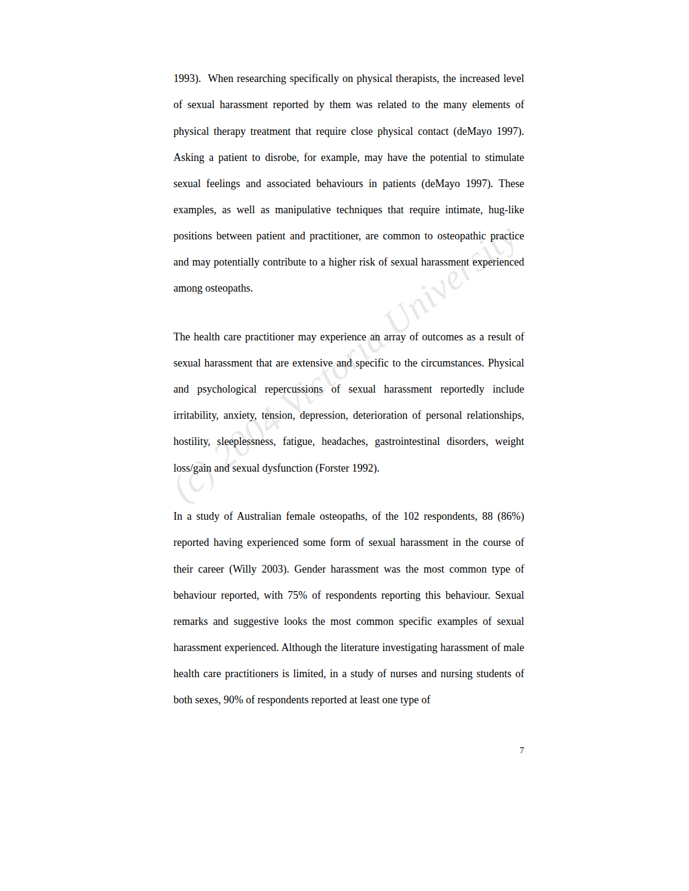(c) 2004 Victoria University
1993). When researching specifically on physical therapists, the increased level of sexual harassment reported by them was related to the many elements of physical therapy treatment that require close physical contact (deMayo 1997). Asking a patient to disrobe, for example, may have the potential to stimulate sexual feelings and associated behaviours in patients (deMayo 1997). These examples, as well as manipulative techniques that require intimate, hug-like positions between patient and practitioner, are common to osteopathic practice and may potentially contribute to a higher risk of sexual harassment experienced among osteopaths.
The health care practitioner may experience an array of outcomes as a result of sexual harassment that are extensive and specific to the circumstances. Physical and psychological repercussions of sexual harassment reportedly include irritability, anxiety, tension, depression, deterioration of personal relationships, hostility, sleeplessness, fatigue, headaches, gastrointestinal disorders, weight loss/gain and sexual dysfunction (Forster 1992).
In a study of Australian female osteopaths, of the 102 respondents, 88 (86%) reported having experienced some form of sexual harassment in the course of their career (Willy 2003). Gender harassment was the most common type of behaviour reported, with 75% of respondents reporting this behaviour. Sexual remarks and suggestive looks the most common specific examples of sexual harassment experienced. Although the literature investigating harassment of male health care practitioners is limited, in a study of nurses and nursing students of both sexes, 90% of respondents reported at least one type of
7